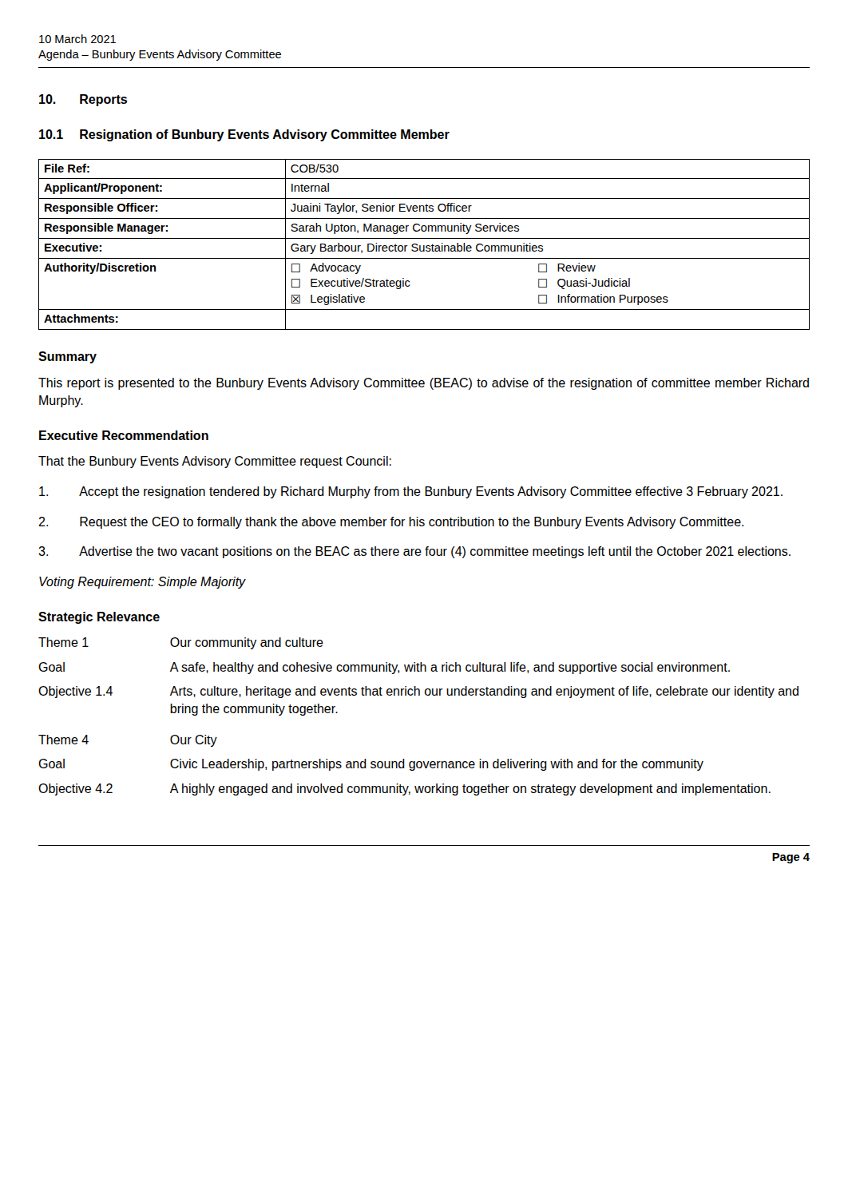10 March 2021
Agenda – Bunbury Events Advisory Committee
10. Reports
10.1 Resignation of Bunbury Events Advisory Committee Member
| File Ref: | COB/530 |
| Applicant/Proponent: | Internal |
| Responsible Officer: | Juaini Taylor, Senior Events Officer |
| Responsible Manager: | Sarah Upton, Manager Community Services |
| Executive: | Gary Barbour, Director Sustainable Communities |
| Authority/Discretion | / ☐ / Advocacy / ☐ / Review / / ☐ / Executive/Strategic / ☐ / Quasi-Judicial / / ☒ / Legislative / ☐ / Information Purposes / |
| Attachments: | |
Summary
This report is presented to the Bunbury Events Advisory Committee (BEAC) to advise of the resignation of committee member Richard Murphy.
Executive Recommendation
That the Bunbury Events Advisory Committee request Council:
1. Accept the resignation tendered by Richard Murphy from the Bunbury Events Advisory Committee effective 3 February 2021.
2. Request the CEO to formally thank the above member for his contribution to the Bunbury Events Advisory Committee.
3. Advertise the two vacant positions on the BEAC as there are four (4) committee meetings left until the October 2021 elections.
Voting Requirement: Simple Majority
Strategic Relevance
| Theme 1 | Our community and culture |
| Goal | A safe, healthy and cohesive community, with a rich cultural life, and supportive social environment. |
| Objective 1.4 | Arts, culture, heritage and events that enrich our understanding and enjoyment of life, celebrate our identity and bring the community together. |
| Theme 4 | Our City |
| Goal | Civic Leadership, partnerships and sound governance in delivering with and for the community |
| Objective 4.2 | A highly engaged and involved community, working together on strategy development and implementation. |
Page 4